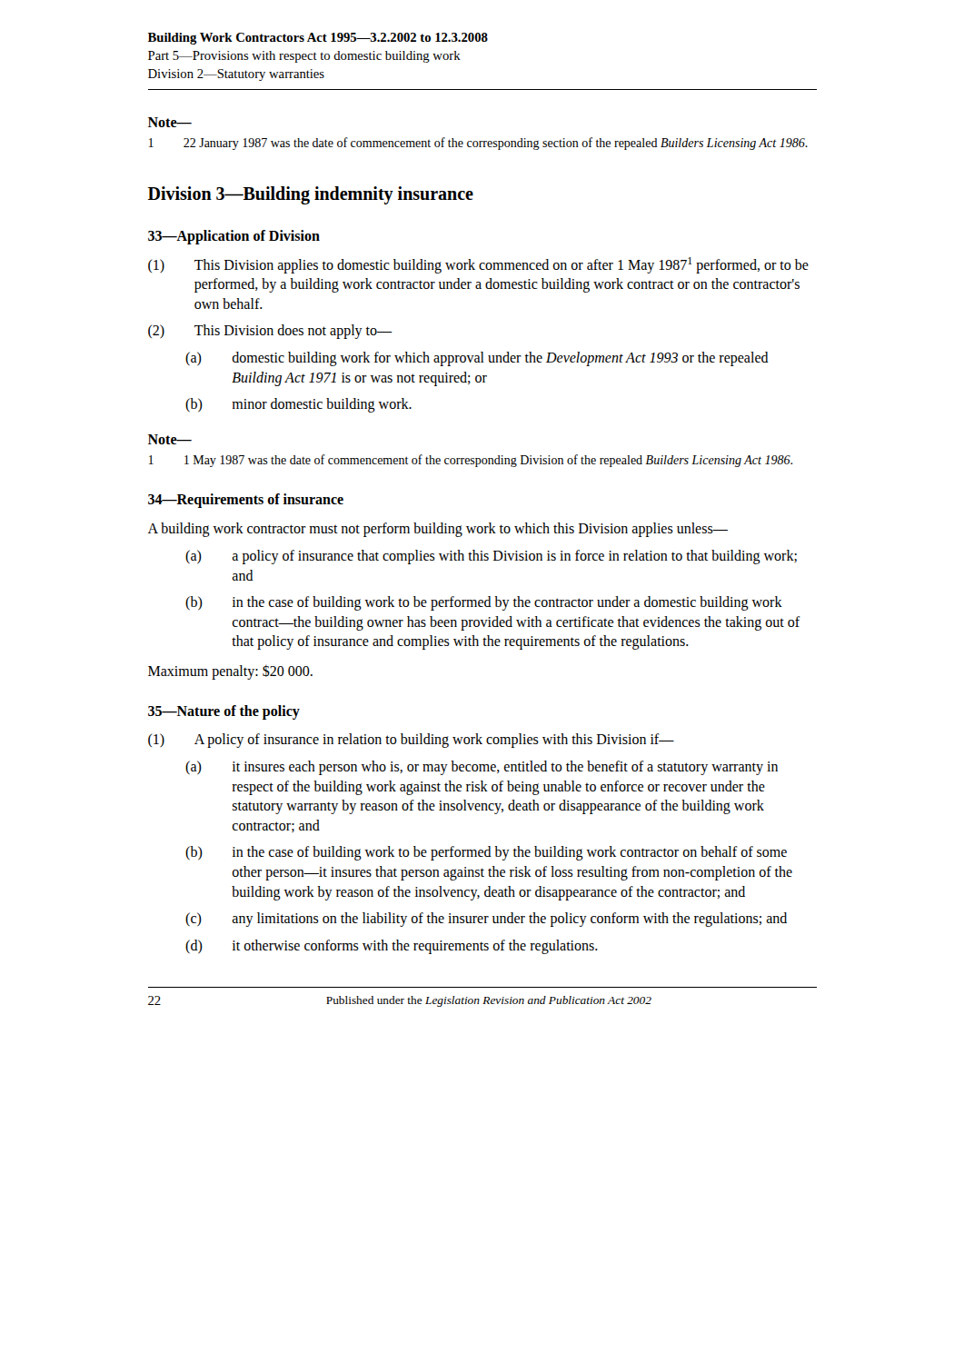Building Work Contractors Act 1995—3.2.2002 to 12.3.2008
Part 5—Provisions with respect to domestic building work
Division 2—Statutory warranties
Note—
1 22 January 1987 was the date of commencement of the corresponding section of the repealed Builders Licensing Act 1986.
Division 3—Building indemnity insurance
33—Application of Division
(1) This Division applies to domestic building work commenced on or after 1 May 19871 performed, or to be performed, by a building work contractor under a domestic building work contract or on the contractor's own behalf.
(2) This Division does not apply to—
(a) domestic building work for which approval under the Development Act 1993 or the repealed Building Act 1971 is or was not required; or
(b) minor domestic building work.
Note—
1 1 May 1987 was the date of commencement of the corresponding Division of the repealed Builders Licensing Act 1986.
34—Requirements of insurance
A building work contractor must not perform building work to which this Division applies unless—
(a) a policy of insurance that complies with this Division is in force in relation to that building work; and
(b) in the case of building work to be performed by the contractor under a domestic building work contract—the building owner has been provided with a certificate that evidences the taking out of that policy of insurance and complies with the requirements of the regulations.
Maximum penalty: $20 000.
35—Nature of the policy
(1) A policy of insurance in relation to building work complies with this Division if—
(a) it insures each person who is, or may become, entitled to the benefit of a statutory warranty in respect of the building work against the risk of being unable to enforce or recover under the statutory warranty by reason of the insolvency, death or disappearance of the building work contractor; and
(b) in the case of building work to be performed by the building work contractor on behalf of some other person—it insures that person against the risk of loss resulting from non-completion of the building work by reason of the insolvency, death or disappearance of the contractor; and
(c) any limitations on the liability of the insurer under the policy conform with the regulations; and
(d) it otherwise conforms with the requirements of the regulations.
22 Published under the Legislation Revision and Publication Act 2002